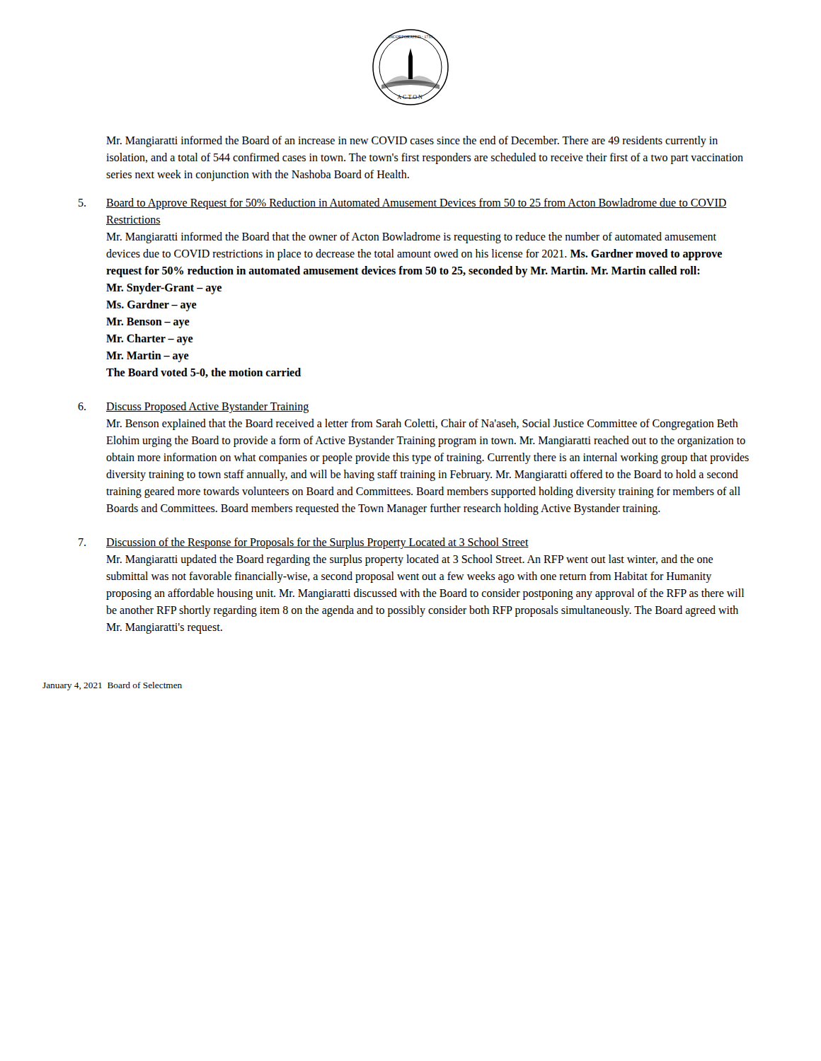INCORPORATED · 1735 ACTON
Mr. Mangiaratti informed the Board of an increase in new COVID cases since the end of December. There are 49 residents currently in isolation, and a total of 544 confirmed cases in town. The town's first responders are scheduled to receive their first of a two part vaccination series next week in conjunction with the Nashoba Board of Health.
5. Board to Approve Request for 50% Reduction in Automated Amusement Devices from 50 to 25 from Acton Bowladrome due to COVID Restrictions Mr. Mangiaratti informed the Board that the owner of Acton Bowladrome is requesting to reduce the number of automated amusement devices due to COVID restrictions in place to decrease the total amount owed on his license for 2021. Ms. Gardner moved to approve request for 50% reduction in automated amusement devices from 50 to 25, seconded by Mr. Martin. Mr. Martin called roll:
Mr. Snyder-Grant – aye
Ms. Gardner – aye
Mr. Benson – aye
Mr. Charter – aye
Mr. Martin – aye
The Board voted 5-0, the motion carried
6. Discuss Proposed Active Bystander Training Mr. Benson explained that the Board received a letter from Sarah Coletti, Chair of Na'aseh, Social Justice Committee of Congregation Beth Elohim urging the Board to provide a form of Active Bystander Training program in town. Mr. Mangiaratti reached out to the organization to obtain more information on what companies or people provide this type of training. Currently there is an internal working group that provides diversity training to town staff annually, and will be having staff training in February. Mr. Mangiaratti offered to the Board to hold a second training geared more towards volunteers on Board and Committees. Board members supported holding diversity training for members of all Boards and Committees. Board members requested the Town Manager further research holding Active Bystander training.
7. Discussion of the Response for Proposals for the Surplus Property Located at 3 School Street Mr. Mangiaratti updated the Board regarding the surplus property located at 3 School Street. An RFP went out last winter, and the one submittal was not favorable financially-wise, a second proposal went out a few weeks ago with one return from Habitat for Humanity proposing an affordable housing unit. Mr. Mangiaratti discussed with the Board to consider postponing any approval of the RFP as there will be another RFP shortly regarding item 8 on the agenda and to possibly consider both RFP proposals simultaneously. The Board agreed with Mr. Mangiaratti's request.
January 4, 2021 Board of Selectmen